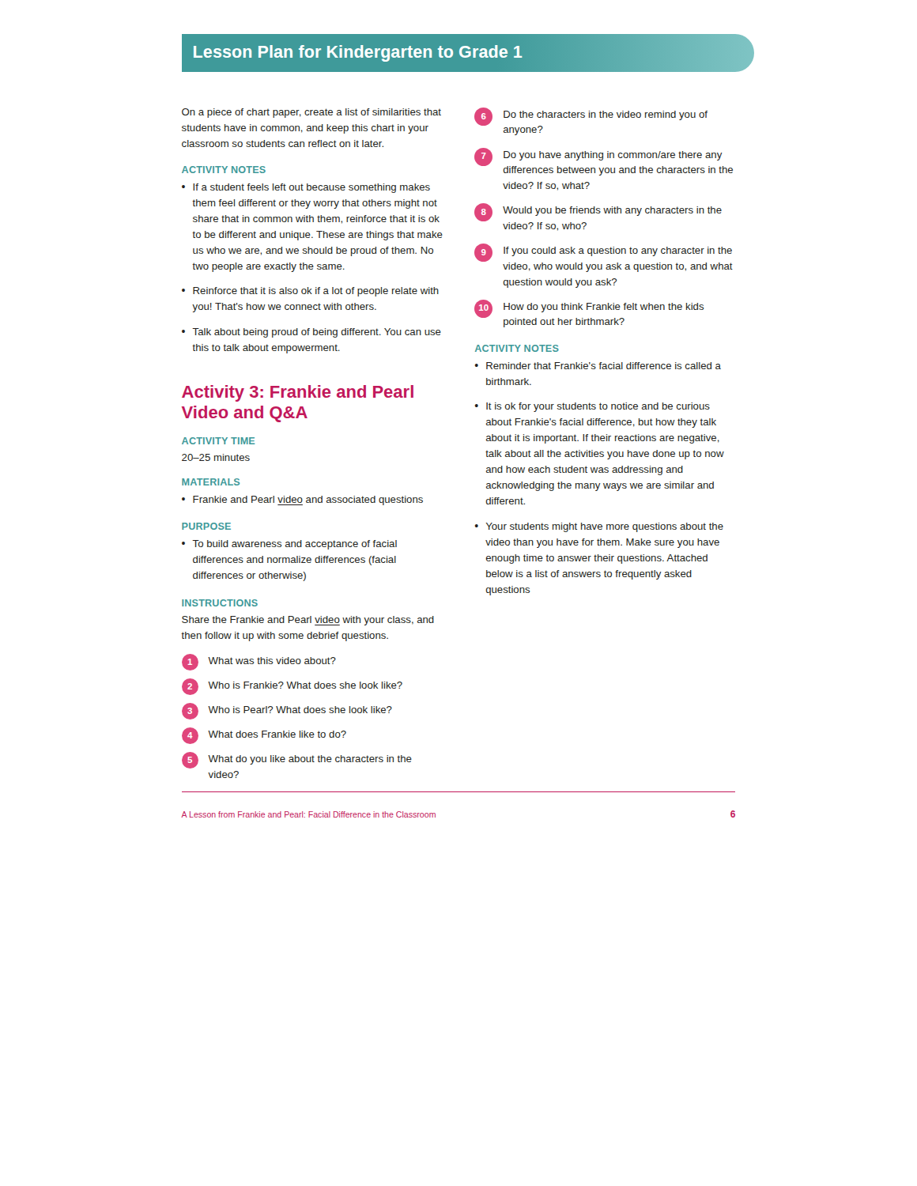Lesson Plan for Kindergarten to Grade 1
On a piece of chart paper, create a list of similarities that students have in common, and keep this chart in your classroom so students can reflect on it later.
Activity Notes
If a student feels left out because something makes them feel different or they worry that others might not share that in common with them, reinforce that it is ok to be different and unique. These are things that make us who we are, and we should be proud of them. No two people are exactly the same.
Reinforce that it is also ok if a lot of people relate with you! That's how we connect with others.
Talk about being proud of being different. You can use this to talk about empowerment.
Activity 3: Frankie and Pearl
Video and Q&A
Activity Time
20–25 minutes
Materials
Frankie and Pearl video and associated questions
Purpose
To build awareness and acceptance of facial differences and normalize differences (facial differences or otherwise)
Instructions
Share the Frankie and Pearl video with your class, and then follow it up with some debrief questions.
What was this video about?
Who is Frankie? What does she look like?
Who is Pearl? What does she look like?
What does Frankie like to do?
What do you like about the characters in the video?
Do the characters in the video remind you of anyone?
Do you have anything in common/are there any differences between you and the characters in the video? If so, what?
Would you be friends with any characters in the video? If so, who?
If you could ask a question to any character in the video, who would you ask a question to, and what question would you ask?
How do you think Frankie felt when the kids pointed out her birthmark?
Activity Notes
Reminder that Frankie's facial difference is called a birthmark.
It is ok for your students to notice and be curious about Frankie's facial difference, but how they talk about it is important. If their reactions are negative, talk about all the activities you have done up to now and how each student was addressing and acknowledging the many ways we are similar and different.
Your students might have more questions about the video than you have for them. Make sure you have enough time to answer their questions. Attached below is a list of answers to frequently asked questions
A Lesson from Frankie and Pearl: Facial Difference in the Classroom 6